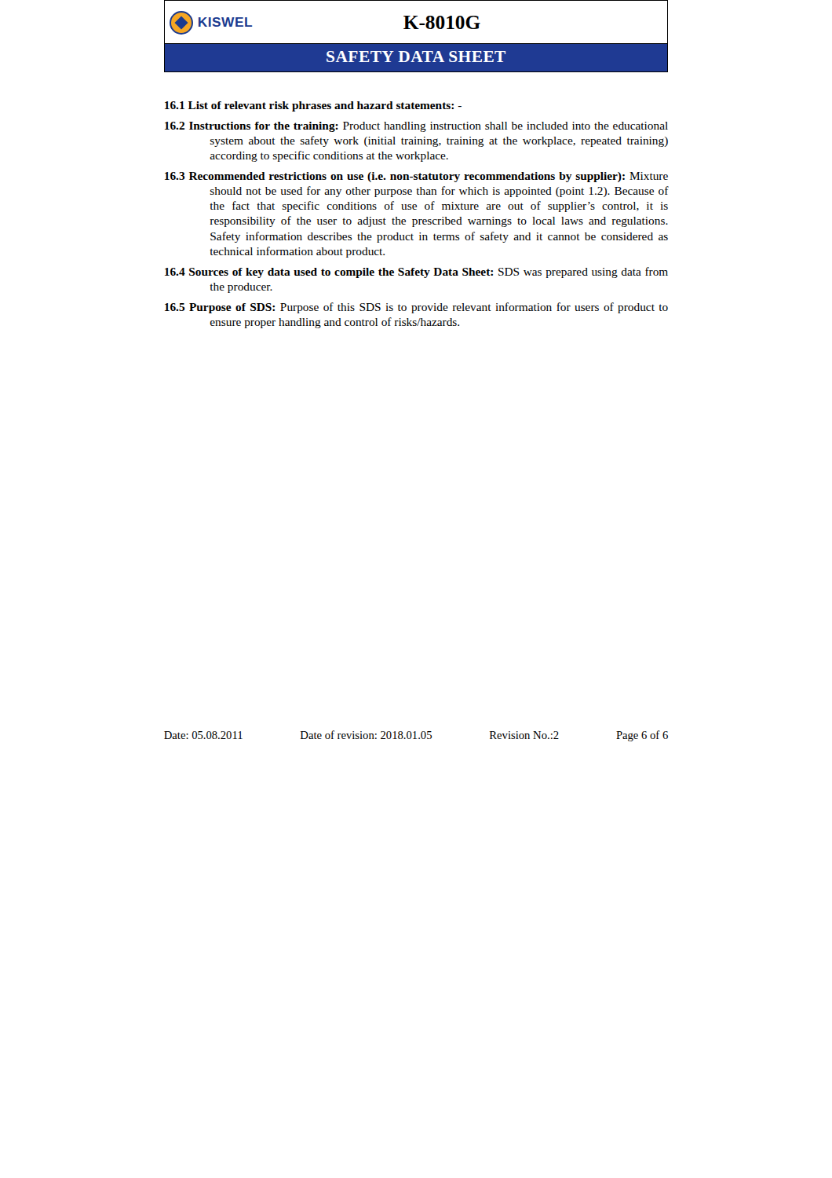KISWEL
K-8010G
SAFETY DATA SHEET
16.1 List of relevant risk phrases and hazard statements: -
16.2 Instructions for the training: Product handling instruction shall be included into the educational system about the safety work (initial training, training at the workplace, repeated training) according to specific conditions at the workplace.
16.3 Recommended restrictions on use (i.e. non-statutory recommendations by supplier): Mixture should not be used for any other purpose than for which is appointed (point 1.2). Because of the fact that specific conditions of use of mixture are out of supplier’s control, it is responsibility of the user to adjust the prescribed warnings to local laws and regulations. Safety information describes the product in terms of safety and it cannot be considered as technical information about product.
16.4 Sources of key data used to compile the Safety Data Sheet: SDS was prepared using data from the producer.
16.5 Purpose of SDS: Purpose of this SDS is to provide relevant information for users of product to ensure proper handling and control of risks/hazards.
Date: 05.08.2011 Date of revision: 2018.01.05 Revision No.:2 Page 6 of 6